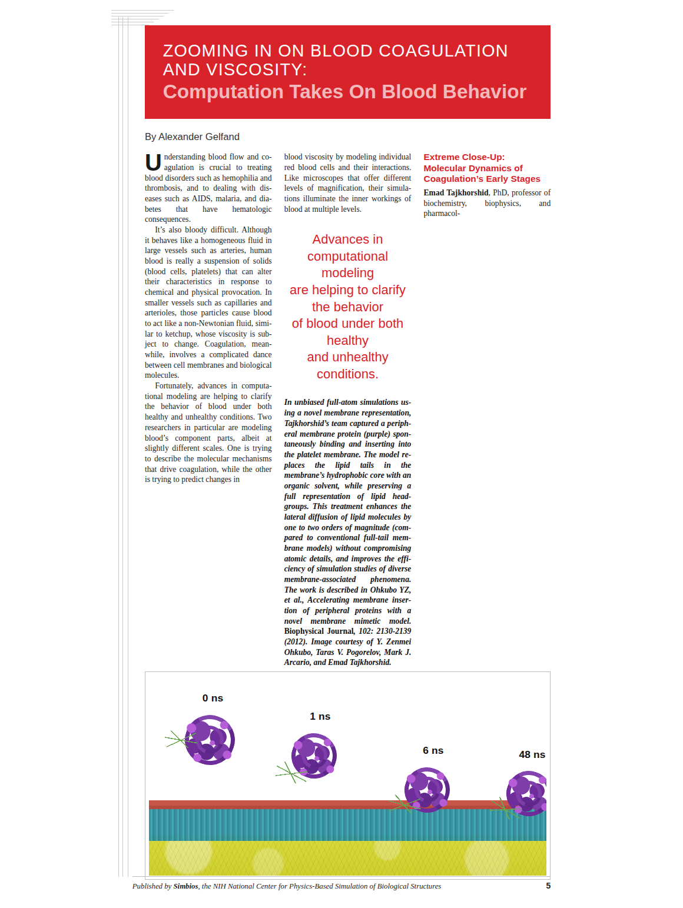Zooming In On Blood Coagulation and Viscosity:
Computation Takes On Blood Behavior
By Alexander Gelfand
Understanding blood flow and coagulation is crucial to treating blood disorders such as hemophilia and thrombosis, and to dealing with diseases such as AIDS, malaria, and diabetes that have hematologic consequences.
It’s also bloody difficult. Although it behaves like a homogeneous fluid in large vessels such as arteries, human blood is really a suspension of solids (blood cells, platelets) that can alter their characteristics in response to chemical and physical provocation. In smaller vessels such as capillaries and arterioles, those particles cause blood to act like a non-Newtonian fluid, similar to ketchup, whose viscosity is subject to change. Coagulation, meanwhile, involves a complicated dance between cell membranes and biological molecules.
Fortunately, advances in computational modeling are helping to clarify the behavior of blood under both healthy and unhealthy conditions. Two researchers in particular are modeling blood’s component parts, albeit at slightly different scales. One is trying to describe the molecular mechanisms that drive coagulation, while the other is trying to predict changes in
blood viscosity by modeling individual red blood cells and their interactions. Like microscopes that offer different levels of magnification, their simulations illuminate the inner workings of blood at multiple levels.
Advances in computational modeling
are helping to clarify the behavior
of blood under both healthy
and unhealthy conditions.
In unbiased full-atom simulations using a novel membrane representation, Tajkhorshid’s team captured a peripheral membrane protein (purple) spontaneously binding and inserting into the platelet membrane. The model replaces the lipid tails in the membrane’s hydrophobic core with an organic solvent, while preserving a full representation of lipid headgroups. This treatment enhances the lateral diffusion of lipid molecules by one to two orders of magnitude (compared to conventional full-tail membrane models) without compromising atomic details, and improves the efficiency of simulation studies of diverse membrane-associated phenomena. The work is described in Ohkubo YZ, et al., Accelerating membrane insertion of peripheral proteins with a novel membrane mimetic model. Biophysical Journal, 102: 2130-2139 (2012). Image courtesy of Y. Zenmei Ohkubo, Taras V. Pogorelov, Mark J. Arcario, and Emad Tajkhorshid.
Extreme Close-Up:
Molecular Dynamics of
Coagulation’s Early Stages
Emad Tajkhorshid, PhD, professor of biochemistry, biophysics, and pharmacol-
0 ns
1 ns
6 ns
48 ns
Published by Simbios, the NIH National Center for Physics-Based Simulation of Biological Structures
5